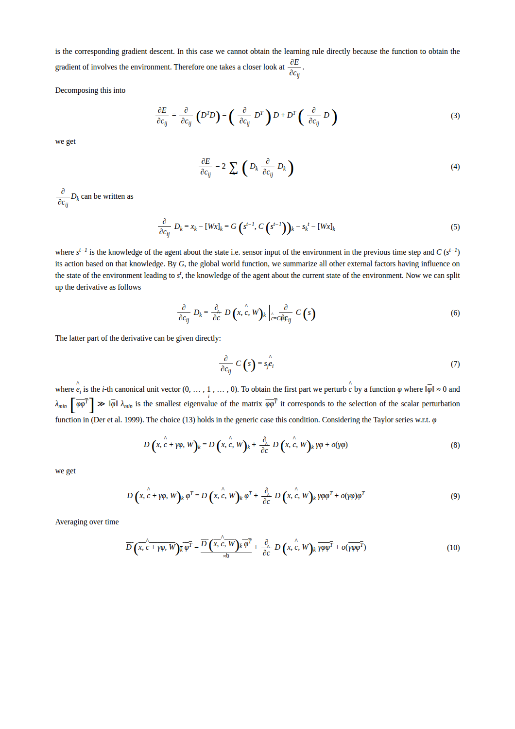is the corresponding gradient descent. In this case we cannot obtain the learning rule directly because the function to obtain the gradient of involves the environment. Therefore one takes a closer look at ∂E∂cij.
Decomposing this into
∂E∂cij = ∂∂cij (DTD) = ( ∂∂cij DT ) D + DT ( ∂∂cij D )
(3)
we get
∂E∂cij = 2 ∑k ( Dk ∂∂cij Dk )
(4)
∂∂cij Dk can be written as
∂∂cij Dk = xk − [Wx]k = G (st−1, C (st−1))k − skt − [Wx]k
(5)
where st−1 is the knowledge of the agent about the state i.e. sensor input of the environment in the previous time step and C (st−1) its action based on that knowledge. By G, the global world function, we summarize all other external factors having influence on the state of the environment leading to st, the knowledge of the agent about the current state of the environment. Now we can split up the derivative as follows
∂∂cij Dk = ∂∂c D (x, c, W)k c=C(s) ∂∂cij C (s)
(6)
The latter part of the derivative can be given directly:
∂∂cij C (s) = sj ei
(7)
where ei is the i-th canonical unit vector (0, … , 1i , … , 0). To obtain the first part we perturb c by a function φ where ‖φ‖ ≈ 0 and λmin [φφT] ≫ ‖φ‖ λmin is the smallest eigenvalue of the matrix φφT it corresponds to the selection of the scalar perturbation function in (Der et al. 1999). The choice (13) holds in the generic case this condition. Considering the Taylor series w.r.t. φ
D (x, c + γφ, W)k = D (x, c, W)k + ∂∂c D (x, c, W)k γφ + o(γφ)
(8)
we get
D (x, c + γφ, W)k φT = D (x, c, W)k φT + ∂∂c D (x, c, W)k γφφT + o(γφ)φT
(9)
Averaging over time
D (x, c + γφ, W)k φT = D (x, c, W)k φT ≈0 + ∂∂c D (x, c, W)k γφφT + o(γφφT)
(10)